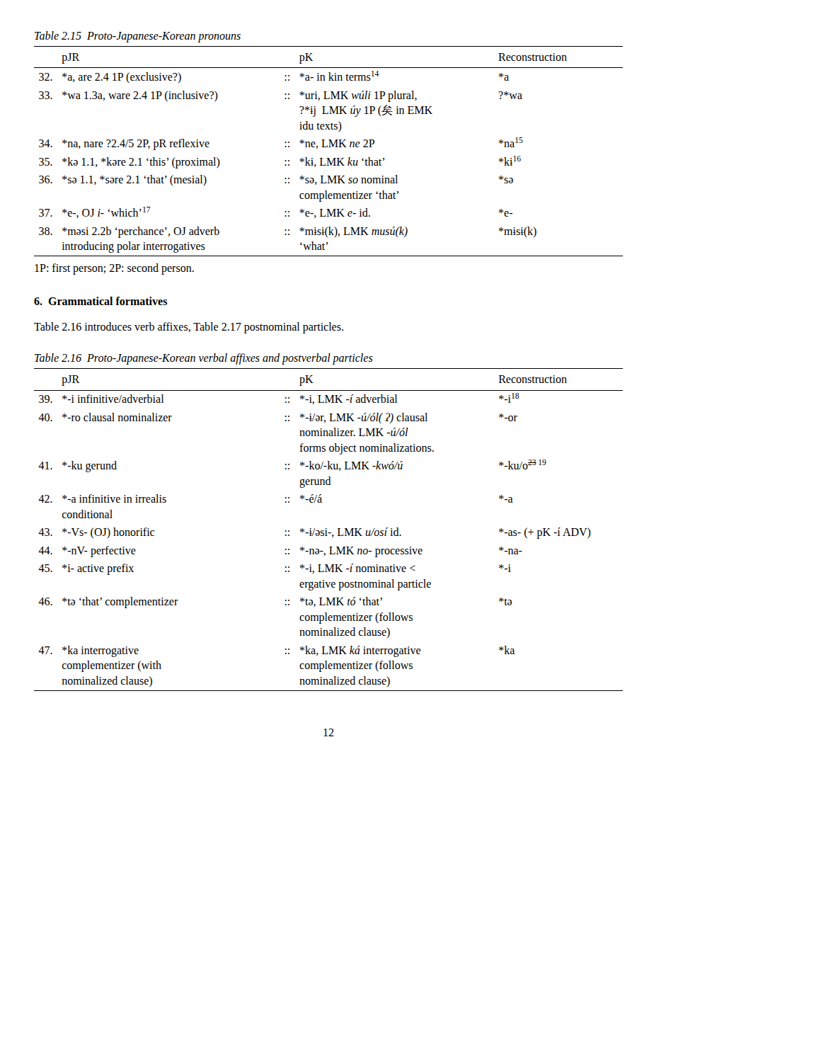Table 2.15 Proto-Japanese-Korean pronouns
| | pJR | | pK | Reconstruction |
| --- | --- | --- | --- | --- |
| 32. | *a, are 2.4 1P (exclusive?) | :: | *a- in kin terms 14 | *a |
| 33. | *wa 1.3a, ware 2.4 1P (inclusive?) | :: | *uri, LMK wúli 1P plural, ?*ɨj LMK úy 1P (矣 in EMK idu texts) | ?*wa |
| 34. | *na, nare ?2.4/5 2P, pR reflexive | :: | *ne, LMK ne 2P | *na 15 |
| 35. | *kə 1.1, *kəre 2.1 ‘this’ (proximal) | :: | *kɨ, LMK ku ‘that’ | *kɨ 16 |
| 36. | *sə 1.1, *səre 2.1 ‘that’ (mesial) | :: | *sə, LMK so nominal complementizer ‘that’ | *sə |
| 37. | *e-, OJ i - ‘which’ 17 | :: | *e-, LMK e - id. | *e- |
| 38. | *məsi 2.2b ‘perchance’, OJ adverb introducing polar interrogatives | :: | *mɨsɨ(k), LMK musú(k) ‘what’ | *mɨsɨ(k) |
1P: first person; 2P: second person.
6. Grammatical formatives
Table 2.16 introduces verb affixes, Table 2.17 postnominal particles.
Table 2.16 Proto-Japanese-Korean verbal affixes and postverbal particles
| | pJR | | pK | Reconstruction |
| --- | --- | --- | --- | --- |
| 39. | *-i infinitive/adverbial | :: | *-i, LMK -í adverbial | *-i 18 |
| 40. | *-ro clausal nominalizer | :: | *-ɨ/ər, LMK -ú/ól( ʔ) clausal nominalizer. LMK -ú/ól forms object nominalizations. | *-or |
| 41. | *-ku gerund | :: | *-ko/-ku, LMK -kwó/ú gerund | *-ku/o 23 19 |
| 42. | *-a infinitive in irrealis conditional | :: | *-é/á | *-a |
| 43. | *-Vs- (OJ) honorific | :: | *-ɨ/əsi-, LMK u/osí id. | *-as- (+ pK -í ADV) |
| 44. | *-nV- perfective | :: | *-nə-, LMK no - processive | *-na- |
| 45. | *i- active prefix | :: | *-i, LMK -í nominative < ergative postnominal particle | *-i |
| 46. | *tə ‘that’ complementizer | :: | *tə, LMK tó ‘that’ complementizer (follows nominalized clause) | *tə |
| 47. | *ka interrogative complementizer (with nominalized clause) | :: | *ka, LMK ká interrogative complementizer (follows nominalized clause) | *ka |
12